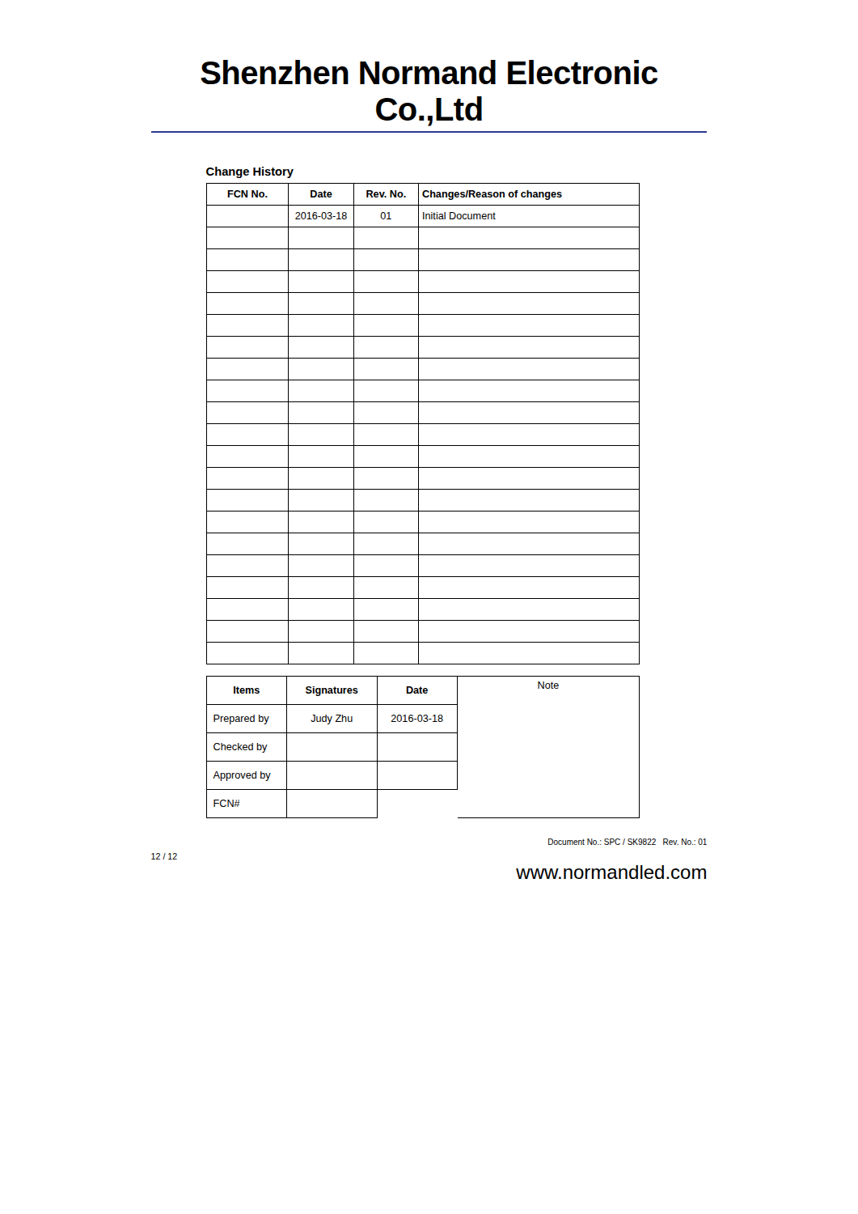Shenzhen Normand Electronic Co.,Ltd
Change History
| FCN No. | Date | Rev. No. | Changes/Reason of changes |
| --- | --- | --- | --- |
| | 2016-03-18 | 01 | Initial Document |
| Items | Signatures | Date |
| --- | --- | --- |
| Prepared by | Judy Zhu | 2016-03-18 |
| Checked by | | |
| Approved by | | |
| FCN# | | |
Note
Document No.: SPC / SK9822 Rev. No.: 01
12 / 12
www.normandled.com